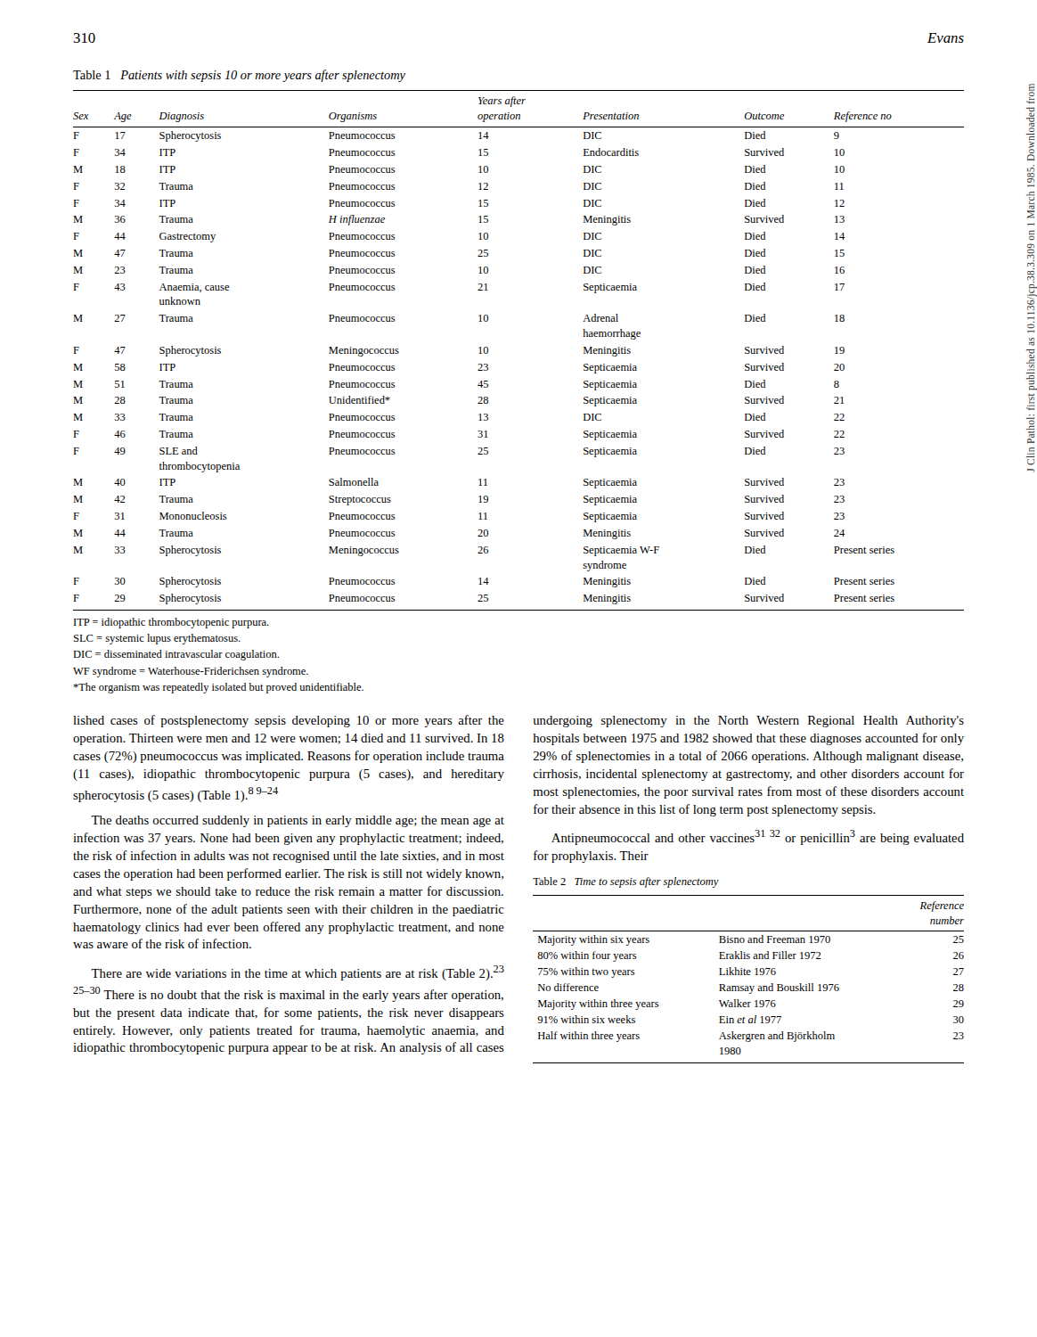310 Evans
Table 1 Patients with sepsis 10 or more years after splenectomy
| Sex | Age | Diagnosis | Organisms | Years after operation | Presentation | Outcome | Reference no |
| --- | --- | --- | --- | --- | --- | --- | --- |
| F | 17 | Spherocytosis | Pneumococcus | 14 | DIC | Died | 9 |
| F | 34 | ITP | Pneumococcus | 15 | Endocarditis | Survived | 10 |
| M | 18 | ITP | Pneumococcus | 10 | DIC | Died | 10 |
| F | 32 | Trauma | Pneumococcus | 12 | DIC | Died | 11 |
| F | 34 | ITP | Pneumococcus | 15 | DIC | Died | 12 |
| M | 36 | Trauma | H influenzae | 15 | Meningitis | Survived | 13 |
| F | 44 | Gastrectomy | Pneumococcus | 10 | DIC | Died | 14 |
| M | 47 | Trauma | Pneumococcus | 25 | DIC | Died | 15 |
| M | 23 | Trauma | Pneumococcus | 10 | DIC | Died | 16 |
| F | 43 | Anaemia, cause unknown | Pneumococcus | 21 | Septicaemia | Died | 17 |
| M | 27 | Trauma | Pneumococcus | 10 | Adrenal haemorrhage | Died | 18 |
| F | 47 | Spherocytosis | Meningococcus | 10 | Meningitis | Survived | 19 |
| M | 58 | ITP | Pneumococcus | 23 | Septicaemia | Survived | 20 |
| M | 51 | Trauma | Pneumococcus | 45 | Septicaemia | Died | 8 |
| M | 28 | Trauma | Unidentified* | 28 | Septicaemia | Survived | 21 |
| M | 33 | Trauma | Pneumococcus | 13 | DIC | Died | 22 |
| F | 46 | Trauma | Pneumococcus | 31 | Septicaemia | Survived | 22 |
| F | 49 | SLE and thrombocytopenia | Pneumococcus | 25 | Septicaemia | Died | 23 |
| M | 40 | ITP | Salmonella | 11 | Septicaemia | Survived | 23 |
| M | 42 | Trauma | Streptococcus | 19 | Septicaemia | Survived | 23 |
| F | 31 | Mononucleosis | Pneumococcus | 11 | Septicaemia | Survived | 23 |
| M | 44 | Trauma | Pneumococcus | 20 | Meningitis | Survived | 24 |
| M | 33 | Spherocytosis | Meningococcus | 26 | Septicaemia W-F syndrome | Died | Present series |
| F | 30 | Spherocytosis | Pneumococcus | 14 | Meningitis | Died | Present series |
| F | 29 | Spherocytosis | Pneumococcus | 25 | Meningitis | Survived | Present series |
ITP = idiopathic thrombocytopenic purpura.
SLC = systemic lupus erythematosus.
DIC = disseminated intravascular coagulation.
WF syndrome = Waterhouse-Friderichsen syndrome.
*The organism was repeatedly isolated but proved unidentifiable.
lished cases of postsplenectomy sepsis developing 10 or more years after the operation. Thirteen were men and 12 were women; 14 died and 11 survived. In 18 cases (72%) pneumococcus was implicated. Reasons for operation include trauma (11 cases), idiopathic thrombocytopenic purpura (5 cases), and hereditary spherocytosis (5 cases) (Table 1).8 9–24
The deaths occurred suddenly in patients in early middle age; the mean age at infection was 37 years. None had been given any prophylactic treatment; indeed, the risk of infection in adults was not recognised until the late sixties, and in most cases the operation had been performed earlier. The risk is still not widely known, and what steps we should take to reduce the risk remain a matter for discussion. Furthermore, none of the adult patients seen with their children in the paediatric haematology clinics had ever been offered any prophylactic treatment, and none was aware of the risk of infection.
There are wide variations in the time at which patients are at risk (Table 2).23 25–30 There is no doubt that the risk is maximal in the early years after operation, but the present data indicate that, for some patients, the risk never disappears entirely. However, only patients treated for trauma, haemolytic anaemia, and idiopathic thrombocytopenic purpura appear to be at risk. An analysis of all cases undergoing splenectomy in the North Western Regional Health Authority's hospitals between 1975 and 1982 showed that these diagnoses accounted for only 29% of splenectomies in a total of 2066 operations. Although malignant disease, cirrhosis, incidental splenectomy at gastrectomy, and other disorders account for most splenectomies, the poor survival rates from most of these disorders account for their absence in this list of long term post splenectomy sepsis.
Antipneumococcal and other vaccines31 32 or penicillin3 are being evaluated for prophylaxis. Their
Table 2 Time to sepsis after splenectomy
| | | Reference number |
| --- | --- | --- |
| Majority within six years | Bisno and Freeman 1970 | 25 |
| 80% within four years | Eraklis and Filler 1972 | 26 |
| 75% within two years | Likhite 1976 | 27 |
| No difference | Ramsay and Bouskill 1976 | 28 |
| Majority within three years | Walker 1976 | 29 |
| 91% within six weeks | Ein et al 1977 | 30 |
| Half within three years | Askergren and Björkholm 1980 | 23 |
J Clin Pathol: first published as 10.1136/jcp.38.3.309 on 1 March 1985. Downloaded from http://jcp.bmj.com/ on June 25, 2022 by guest. Protected by copyright.